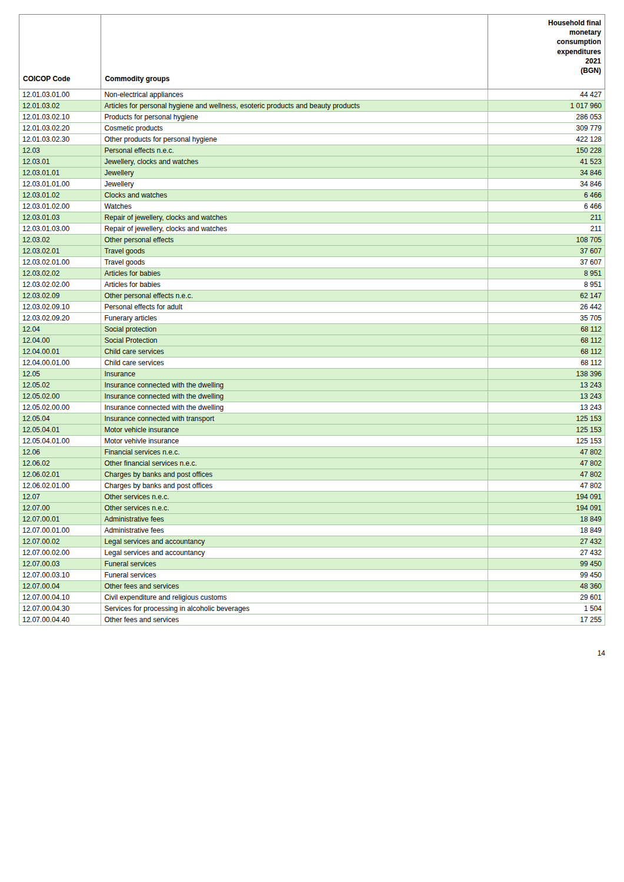| COICOP Code | Commodity groups | Household final monetary consumption expenditures 2021 (BGN) |
| --- | --- | --- |
| 12.01.03.01.00 | Non-electrical appliances | 44 427 |
| 12.01.03.02 | Articles for personal hygiene and wellness, esoteric products and beauty products | 1 017 960 |
| 12.01.03.02.10 | Products for personal hygiene | 286 053 |
| 12.01.03.02.20 | Cosmetic products | 309 779 |
| 12.01.03.02.30 | Other products for personal hygiene | 422 128 |
| 12.03 | Personal effects n.e.c. | 150 228 |
| 12.03.01 | Jewellery, clocks and watches | 41 523 |
| 12.03.01.01 | Jewellery | 34 846 |
| 12.03.01.01.00 | Jewellery | 34 846 |
| 12.03.01.02 | Clocks and watches | 6 466 |
| 12.03.01.02.00 | Watches | 6 466 |
| 12.03.01.03 | Repair of jewellery, clocks and watches | 211 |
| 12.03.01.03.00 | Repair of jewellery, clocks and watches | 211 |
| 12.03.02 | Other personal effects | 108 705 |
| 12.03.02.01 | Travel goods | 37 607 |
| 12.03.02.01.00 | Travel goods | 37 607 |
| 12.03.02.02 | Articles for babies | 8 951 |
| 12.03.02.02.00 | Articles for babies | 8 951 |
| 12.03.02.09 | Other personal effects n.e.c. | 62 147 |
| 12.03.02.09.10 | Personal effects for adult | 26 442 |
| 12.03.02.09.20 | Funerary articles | 35 705 |
| 12.04 | Social protection | 68 112 |
| 12.04.00 | Social Protection | 68 112 |
| 12.04.00.01 | Child care services | 68 112 |
| 12.04.00.01.00 | Child care services | 68 112 |
| 12.05 | Insurance | 138 396 |
| 12.05.02 | Insurance connected with the dwelling | 13 243 |
| 12.05.02.00 | Insurance connected with the dwelling | 13 243 |
| 12.05.02.00.00 | Insurance connected with the dwelling | 13 243 |
| 12.05.04 | Insurance connected with transport | 125 153 |
| 12.05.04.01 | Motor vehicle insurance | 125 153 |
| 12.05.04.01.00 | Motor vehivle insurance | 125 153 |
| 12.06 | Financial services n.e.c. | 47 802 |
| 12.06.02 | Other financial services n.e.c. | 47 802 |
| 12.06.02.01 | Charges by banks and post offices | 47 802 |
| 12.06.02.01.00 | Charges by banks and post offices | 47 802 |
| 12.07 | Other services n.e.c. | 194 091 |
| 12.07.00 | Other services n.e.c. | 194 091 |
| 12.07.00.01 | Administrative fees | 18 849 |
| 12.07.00.01.00 | Administrative fees | 18 849 |
| 12.07.00.02 | Legal services and accountancy | 27 432 |
| 12.07.00.02.00 | Legal services and accountancy | 27 432 |
| 12.07.00.03 | Funeral services | 99 450 |
| 12.07.00.03.10 | Funeral services | 99 450 |
| 12.07.00.04 | Other fees and services | 48 360 |
| 12.07.00.04.10 | Civil expenditure and religious customs | 29 601 |
| 12.07.00.04.30 | Services for processing in alcoholic beverages | 1 504 |
| 12.07.00.04.40 | Other fees and services | 17 255 |
14